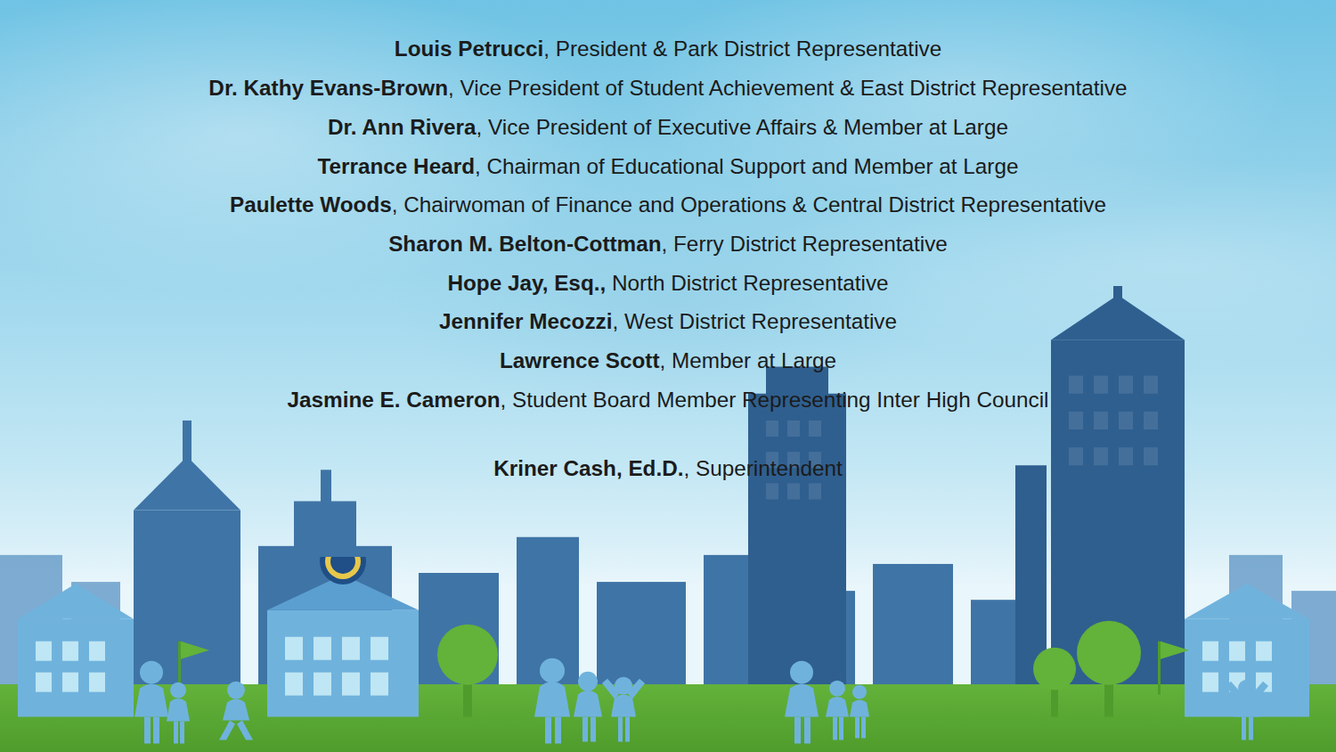Louis Petrucci, President & Park District Representative
Dr. Kathy Evans-Brown, Vice President of Student Achievement & East District Representative
Dr. Ann Rivera, Vice President of Executive Affairs & Member at Large
Terrance Heard, Chairman of Educational Support and Member at Large
Paulette Woods, Chairwoman of Finance and Operations & Central District Representative
Sharon M. Belton-Cottman, Ferry District Representative
Hope Jay, Esq., North District Representative
Jennifer Mecozzi, West District Representative
Lawrence Scott, Member at Large
Jasmine E. Cameron, Student Board Member Representing Inter High Council
Kriner Cash, Ed.D., Superintendent